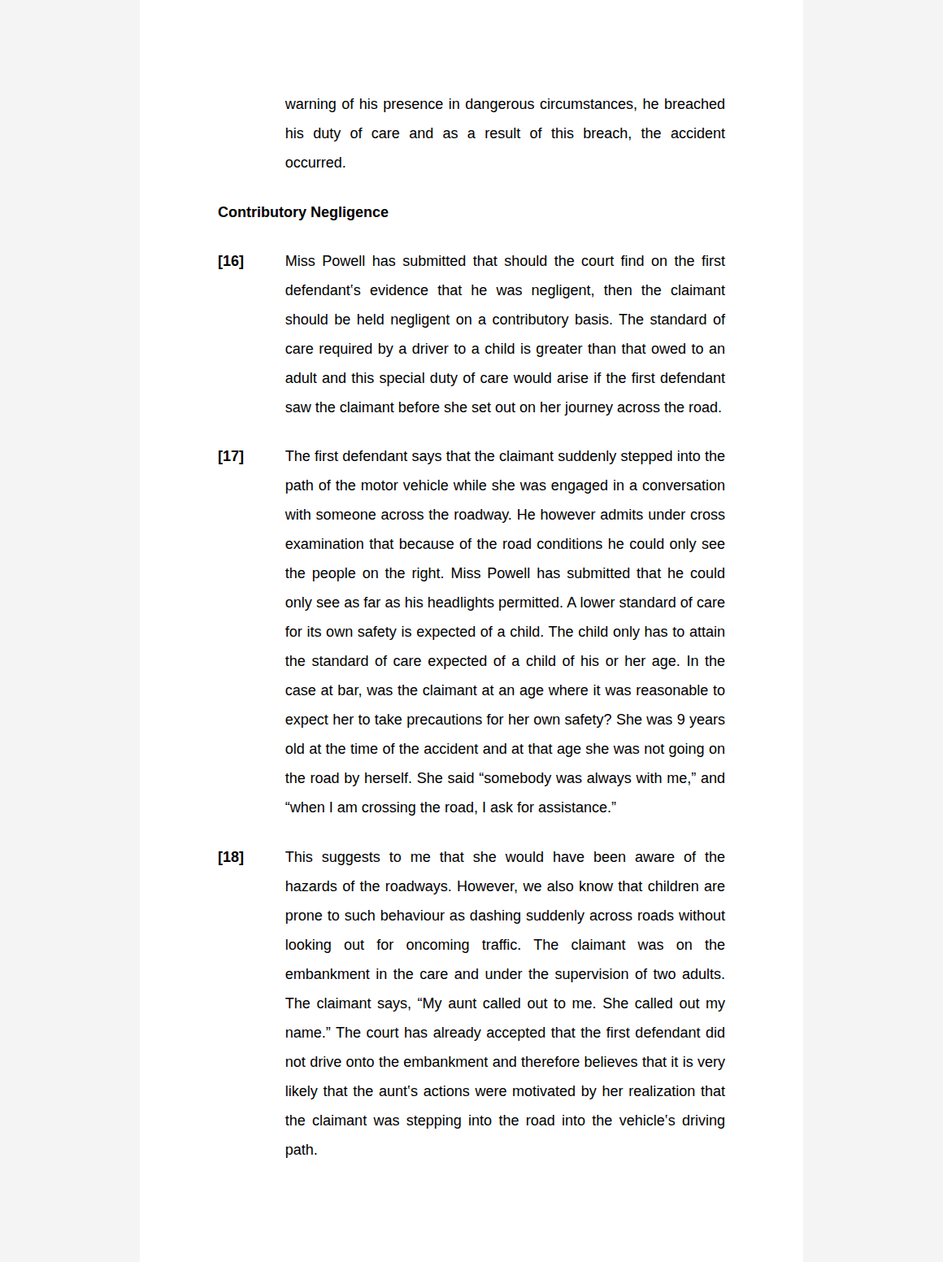warning of his presence in dangerous circumstances, he breached his duty of care and as a result of this breach, the accident occurred.
Contributory Negligence
[16]
Miss Powell has submitted that should the court find on the first defendant‛s evidence that he was negligent, then the claimant should be held negligent on a contributory basis. The standard of care required by a driver to a child is greater than that owed to an adult and this special duty of care would arise if the first defendant saw the claimant before she set out on her journey across the road.
[17]
The first defendant says that the claimant suddenly stepped into the path of the motor vehicle while she was engaged in a conversation with someone across the roadway. He however admits under cross examination that because of the road conditions he could only see the people on the right. Miss Powell has submitted that he could only see as far as his headlights permitted. A lower standard of care for its own safety is expected of a child. The child only has to attain the standard of care expected of a child of his or her age. In the case at bar, was the claimant at an age where it was reasonable to expect her to take precautions for her own safety? She was 9 years old at the time of the accident and at that age she was not going on the road by herself. She said “somebody was always with me,” and “when I am crossing the road, I ask for assistance.”
[18]
This suggests to me that she would have been aware of the hazards of the roadways. However, we also know that children are prone to such behaviour as dashing suddenly across roads without looking out for oncoming traffic. The claimant was on the embankment in the care and under the supervision of two adults. The claimant says, “My aunt called out to me. She called out my name.” The court has already accepted that the first defendant did not drive onto the embankment and therefore believes that it is very likely that the aunt‛s actions were motivated by her realization that the claimant was stepping into the road into the vehicle‛s driving path.